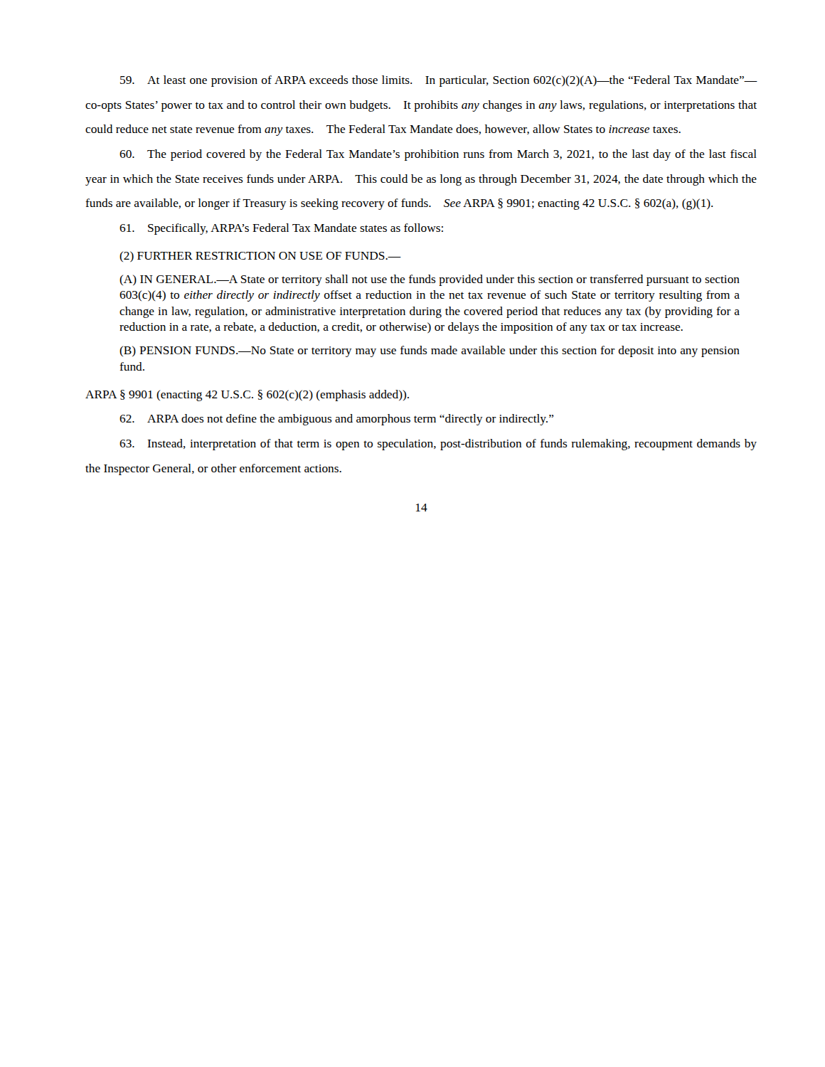59. At least one provision of ARPA exceeds those limits. In particular, Section 602(c)(2)(A)—the “Federal Tax Mandate”—co-opts States’ power to tax and to control their own budgets. It prohibits any changes in any laws, regulations, or interpretations that could reduce net state revenue from any taxes. The Federal Tax Mandate does, however, allow States to increase taxes.
60. The period covered by the Federal Tax Mandate’s prohibition runs from March 3, 2021, to the last day of the last fiscal year in which the State receives funds under ARPA. This could be as long as through December 31, 2024, the date through which the funds are available, or longer if Treasury is seeking recovery of funds. See ARPA § 9901; enacting 42 U.S.C. § 602(a), (g)(1).
61. Specifically, ARPA’s Federal Tax Mandate states as follows:
(2) FURTHER RESTRICTION ON USE OF FUNDS.—
(A) IN GENERAL.—A State or territory shall not use the funds provided under this section or transferred pursuant to section 603(c)(4) to either directly or indirectly offset a reduction in the net tax revenue of such State or territory resulting from a change in law, regulation, or administrative interpretation during the covered period that reduces any tax (by providing for a reduction in a rate, a rebate, a deduction, a credit, or otherwise) or delays the imposition of any tax or tax increase.
(B) PENSION FUNDS.—No State or territory may use funds made available under this section for deposit into any pension fund.
ARPA § 9901 (enacting 42 U.S.C. § 602(c)(2) (emphasis added)).
62. ARPA does not define the ambiguous and amorphous term “directly or indirectly.”
63. Instead, interpretation of that term is open to speculation, post-distribution of funds rulemaking, recoupment demands by the Inspector General, or other enforcement actions.
14